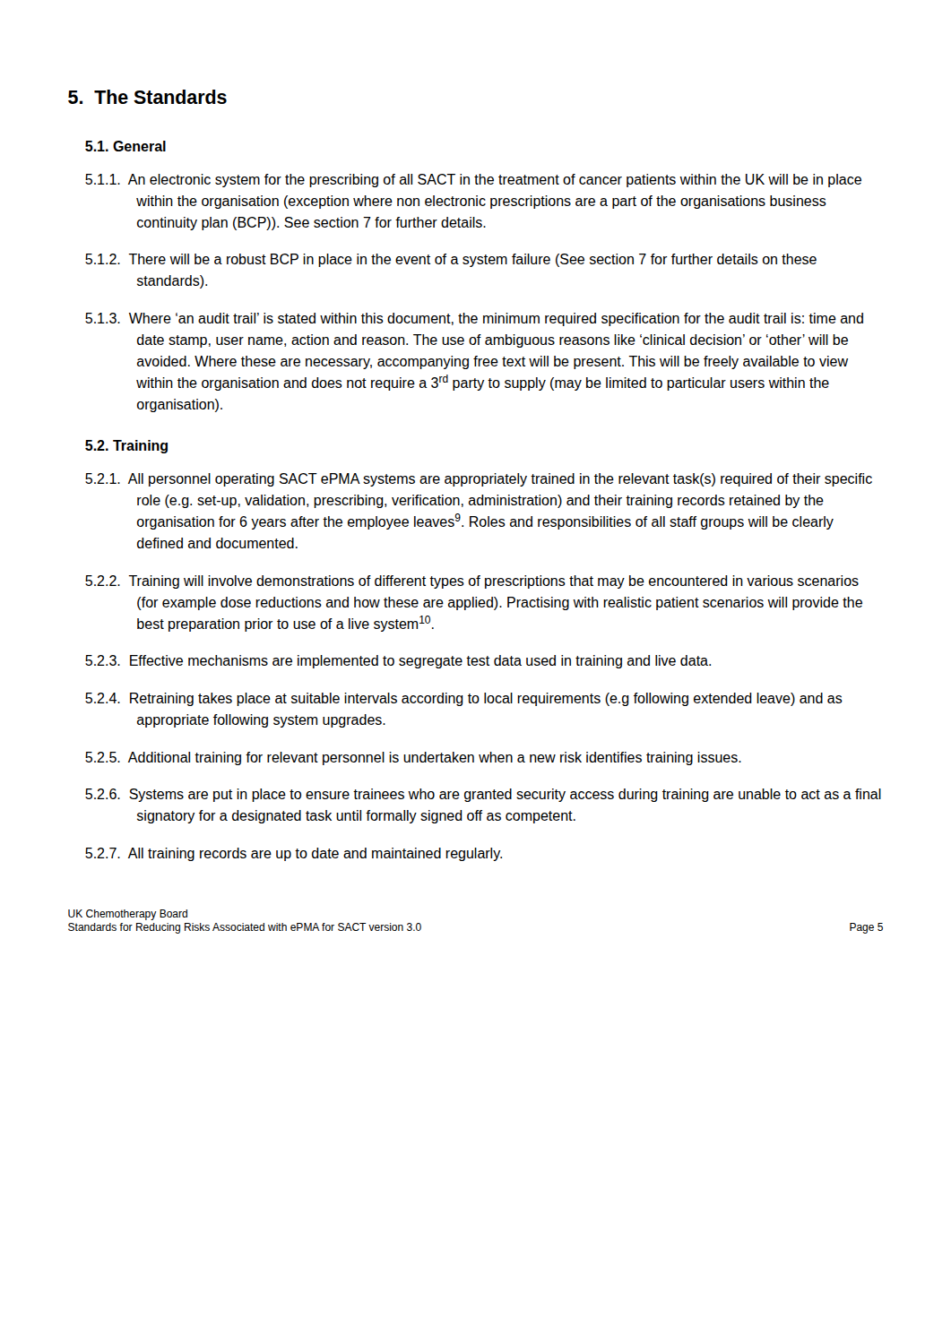5. The Standards
5.1. General
5.1.1. An electronic system for the prescribing of all SACT in the treatment of cancer patients within the UK will be in place within the organisation (exception where non electronic prescriptions are a part of the organisations business continuity plan (BCP)). See section 7 for further details.
5.1.2. There will be a robust BCP in place in the event of a system failure (See section 7 for further details on these standards).
5.1.3. Where ‘an audit trail’ is stated within this document, the minimum required specification for the audit trail is: time and date stamp, user name, action and reason. The use of ambiguous reasons like ‘clinical decision’ or ‘other’ will be avoided. Where these are necessary, accompanying free text will be present. This will be freely available to view within the organisation and does not require a 3rd party to supply (may be limited to particular users within the organisation).
5.2. Training
5.2.1. All personnel operating SACT ePMA systems are appropriately trained in the relevant task(s) required of their specific role (e.g. set-up, validation, prescribing, verification, administration) and their training records retained by the organisation for 6 years after the employee leaves9. Roles and responsibilities of all staff groups will be clearly defined and documented.
5.2.2. Training will involve demonstrations of different types of prescriptions that may be encountered in various scenarios (for example dose reductions and how these are applied). Practising with realistic patient scenarios will provide the best preparation prior to use of a live system10.
5.2.3. Effective mechanisms are implemented to segregate test data used in training and live data.
5.2.4. Retraining takes place at suitable intervals according to local requirements (e.g following extended leave) and as appropriate following system upgrades.
5.2.5. Additional training for relevant personnel is undertaken when a new risk identifies training issues.
5.2.6. Systems are put in place to ensure trainees who are granted security access during training are unable to act as a final signatory for a designated task until formally signed off as competent.
5.2.7. All training records are up to date and maintained regularly.
UK Chemotherapy Board
Standards for Reducing Risks Associated with ePMA for SACT version 3.0
Page 5